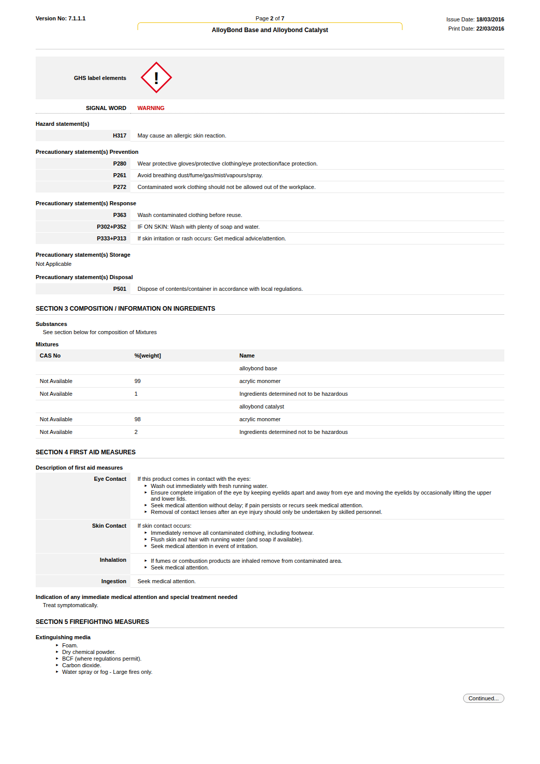Version No: 7.1.1.1
Page 2 of 7
Issue Date: 18/03/2016
Print Date: 22/03/2016
AlloyBond Base and Alloybond Catalyst
| GHS label elements | ! |
| SIGNAL WORD | WARNING |
Hazard statement(s)
| H317 | May cause an allergic skin reaction. |
Precautionary statement(s) Prevention
| P280 | Wear protective gloves/protective clothing/eye protection/face protection. |
| P261 | Avoid breathing dust/fume/gas/mist/vapours/spray. |
| P272 | Contaminated work clothing should not be allowed out of the workplace. |
Precautionary statement(s) Response
| P363 | Wash contaminated clothing before reuse. |
| P302+P352 | IF ON SKIN: Wash with plenty of soap and water. |
| P333+P313 | If skin irritation or rash occurs: Get medical advice/attention. |
Precautionary statement(s) Storage
Not Applicable
Precautionary statement(s) Disposal
| P501 | Dispose of contents/container in accordance with local regulations. |
SECTION 3 COMPOSITION / INFORMATION ON INGREDIENTS
Substances
See section below for composition of Mixtures
Mixtures
| CAS No | %[weight] | Name |
| --- | --- | --- |
| | | alloybond base |
| Not Available | 99 | acrylic monomer |
| Not Available | 1 | Ingredients determined not to be hazardous |
| | | alloybond catalyst |
| Not Available | 98 | acrylic monomer |
| Not Available | 2 | Ingredients determined not to be hazardous |
SECTION 4 FIRST AID MEASURES
Description of first aid measures
| Eye Contact | If this product comes in contact with the eyes: Wash out immediately with fresh running water. Ensure complete irrigation of the eye by keeping eyelids apart and away from eye and moving the eyelids by occasionally lifting the upper and lower lids. Seek medical attention without delay; if pain persists or recurs seek medical attention. Removal of contact lenses after an eye injury should only be undertaken by skilled personnel. |
| Skin Contact | If skin contact occurs: Immediately remove all contaminated clothing, including footwear. Flush skin and hair with running water (and soap if available). Seek medical attention in event of irritation. |
| Inhalation | If fumes or combustion products are inhaled remove from contaminated area. Seek medical attention. |
| Ingestion | Seek medical attention. |
Indication of any immediate medical attention and special treatment needed
Treat symptomatically.
SECTION 5 FIREFIGHTING MEASURES
Extinguishing media
Foam.
Dry chemical powder.
BCF (where regulations permit).
Carbon dioxide.
Water spray or fog - Large fires only.
Continued...